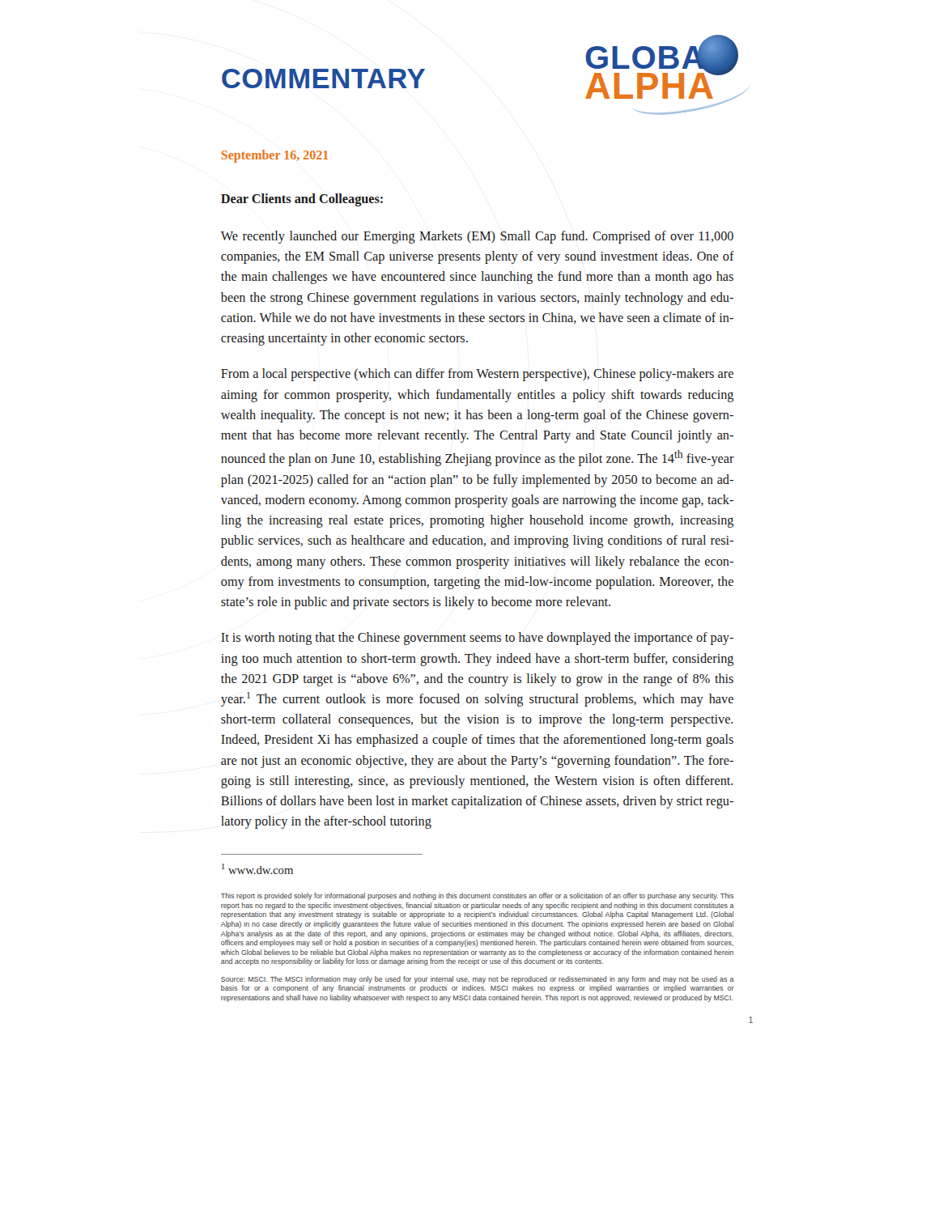COMMENTARY
GLOBAL ALPHA
September 16, 2021
Dear Clients and Colleagues:
We recently launched our Emerging Markets (EM) Small Cap fund. Comprised of over 11,000 companies, the EM Small Cap universe presents plenty of very sound investment ideas. One of the main challenges we have encountered since launching the fund more than a month ago has been the strong Chinese government regulations in various sectors, mainly technology and education. While we do not have investments in these sectors in China, we have seen a climate of increasing uncertainty in other economic sectors.
From a local perspective (which can differ from Western perspective), Chinese policy-makers are aiming for common prosperity, which fundamentally entitles a policy shift towards reducing wealth inequality. The concept is not new; it has been a long-term goal of the Chinese government that has become more relevant recently. The Central Party and State Council jointly announced the plan on June 10, establishing Zhejiang province as the pilot zone. The 14th five-year plan (2021-2025) called for an “action plan” to be fully implemented by 2050 to become an advanced, modern economy. Among common prosperity goals are narrowing the income gap, tackling the increasing real estate prices, promoting higher household income growth, increasing public services, such as healthcare and education, and improving living conditions of rural residents, among many others. These common prosperity initiatives will likely rebalance the economy from investments to consumption, targeting the mid-low-income population. Moreover, the state’s role in public and private sectors is likely to become more relevant.
It is worth noting that the Chinese government seems to have downplayed the importance of paying too much attention to short-term growth. They indeed have a short-term buffer, considering the 2021 GDP target is “above 6%”, and the country is likely to grow in the range of 8% this year.1 The current outlook is more focused on solving structural problems, which may have short-term collateral consequences, but the vision is to improve the long-term perspective. Indeed, President Xi has emphasized a couple of times that the aforementioned long-term goals are not just an economic objective, they are about the Party’s “governing foundation”. The foregoing is still interesting, since, as previously mentioned, the Western vision is often different. Billions of dollars have been lost in market capitalization of Chinese assets, driven by strict regulatory policy in the after-school tutoring
1 www.dw.com
This report is provided solely for informational purposes and nothing in this document constitutes an offer or a solicitation of an offer to purchase any security. This report has no regard to the specific investment objectives, financial situation or particular needs of any specific recipient and nothing in this document constitutes a representation that any investment strategy is suitable or appropriate to a recipient’s individual circumstances. Global Alpha Capital Management Ltd. (Global Alpha) in no case directly or implicitly guarantees the future value of securities mentioned in this document. The opinions expressed herein are based on Global Alpha’s analysis as at the date of this report, and any opinions, projections or estimates may be changed without notice. Global Alpha, its affiliates, directors, officers and employees may sell or hold a position in securities of a company(ies) mentioned herein. The particulars contained herein were obtained from sources, which Global believes to be reliable but Global Alpha makes no representation or warranty as to the completeness or accuracy of the information contained herein and accepts no responsibility or liability for loss or damage arising from the receipt or use of this document or its contents.
Source: MSCI. The MSCI information may only be used for your internal use, may not be reproduced or redisseminated in any form and may not be used as a basis for or a component of any financial instruments or products or indices. MSCI makes no express or implied warranties or implied warranties or representations and shall have no liability whatsoever with respect to any MSCI data contained herein. This report is not approved, reviewed or produced by MSCI.
1